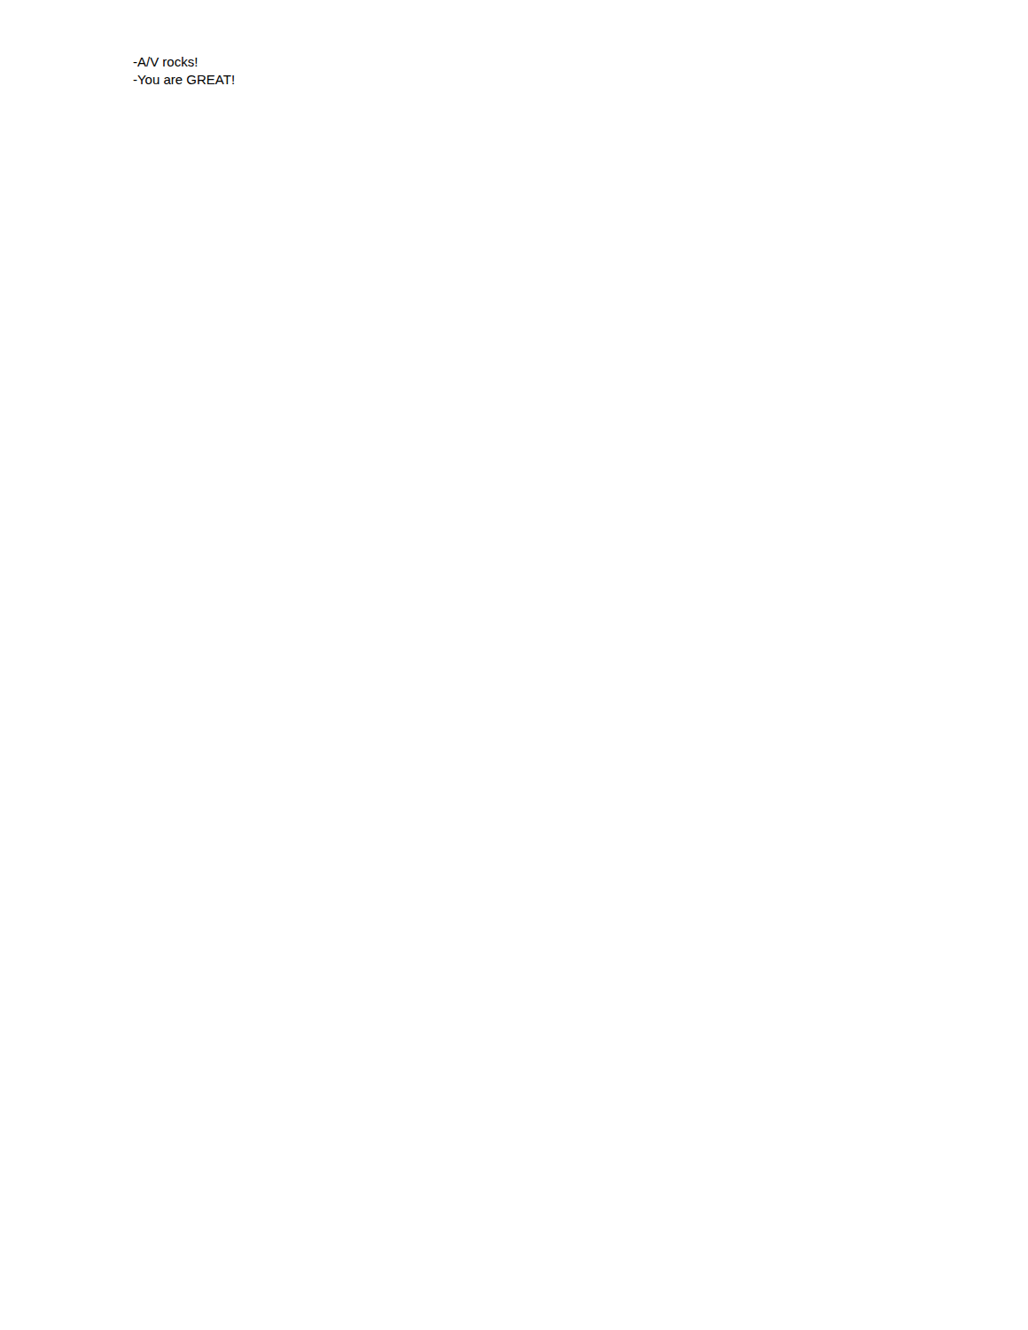-A/V rocks!
-You are GREAT!